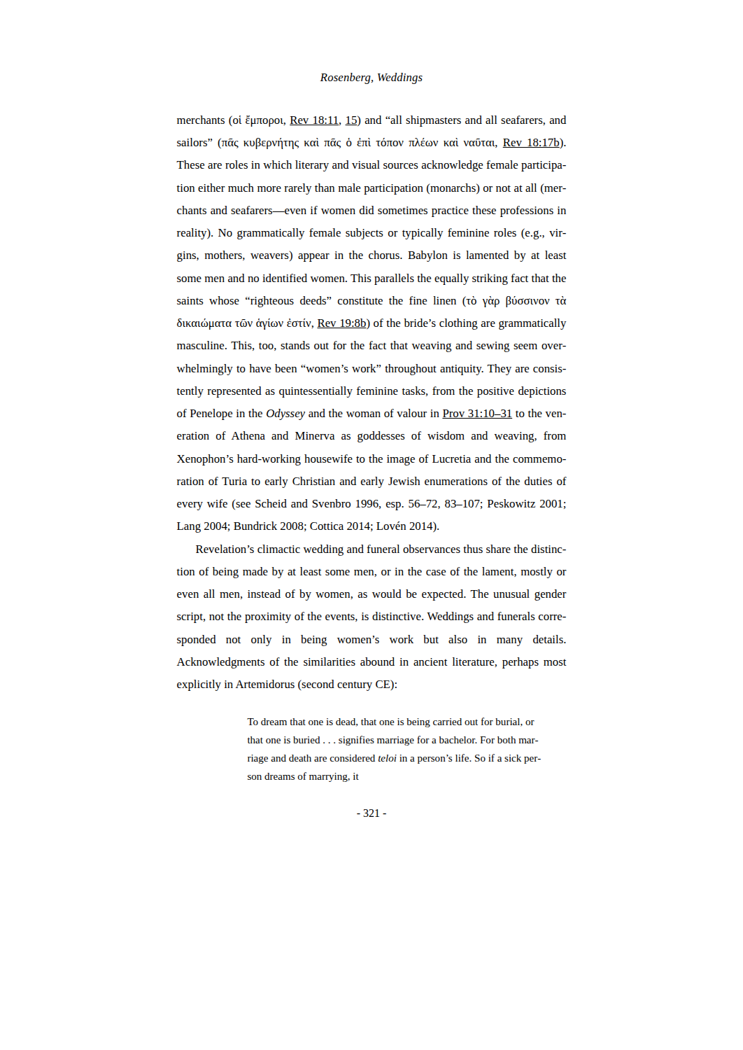Rosenberg, Weddings
merchants (οἱ ἔμποροι, Rev 18:11, 15) and “all shipmasters and all seafarers, and sailors” (πᾶς κυβερνήτης καὶ πᾶς ὁ ἐπὶ τόπον πλέων καὶ ναῦται, Rev 18:17b). These are roles in which literary and visual sources acknowledge female participation either much more rarely than male participation (monarchs) or not at all (merchants and seafarers—even if women did sometimes practice these professions in reality). No grammatically female subjects or typically feminine roles (e.g., virgins, mothers, weavers) appear in the chorus. Babylon is lamented by at least some men and no identified women. This parallels the equally striking fact that the saints whose “righteous deeds” constitute the fine linen (τὸ γὰρ βύσσινον τὰ δικαιώματα τῶν ἁγίων ἐστίν, Rev 19:8b) of the bride’s clothing are grammatically masculine. This, too, stands out for the fact that weaving and sewing seem overwhelmingly to have been “women’s work” throughout antiquity. They are consistently represented as quintessentially feminine tasks, from the positive depictions of Penelope in the Odyssey and the woman of valour in Prov 31:10–31 to the veneration of Athena and Minerva as goddesses of wisdom and weaving, from Xenophon’s hard-working housewife to the image of Lucretia and the commemoration of Turia to early Christian and early Jewish enumerations of the duties of every wife (see Scheid and Svenbro 1996, esp. 56–72, 83–107; Peskowitz 2001; Lang 2004; Bundrick 2008; Cottica 2014; Lovén 2014).
Revelation’s climactic wedding and funeral observances thus share the distinction of being made by at least some men, or in the case of the lament, mostly or even all men, instead of by women, as would be expected. The unusual gender script, not the proximity of the events, is distinctive. Weddings and funerals corresponded not only in being women’s work but also in many details. Acknowledgments of the similarities abound in ancient literature, perhaps most explicitly in Artemidorus (second century CE):
To dream that one is dead, that one is being carried out for burial, or that one is buried . . . signifies marriage for a bachelor. For both marriage and death are considered teloi in a person’s life. So if a sick person dreams of marrying, it
- 321 -